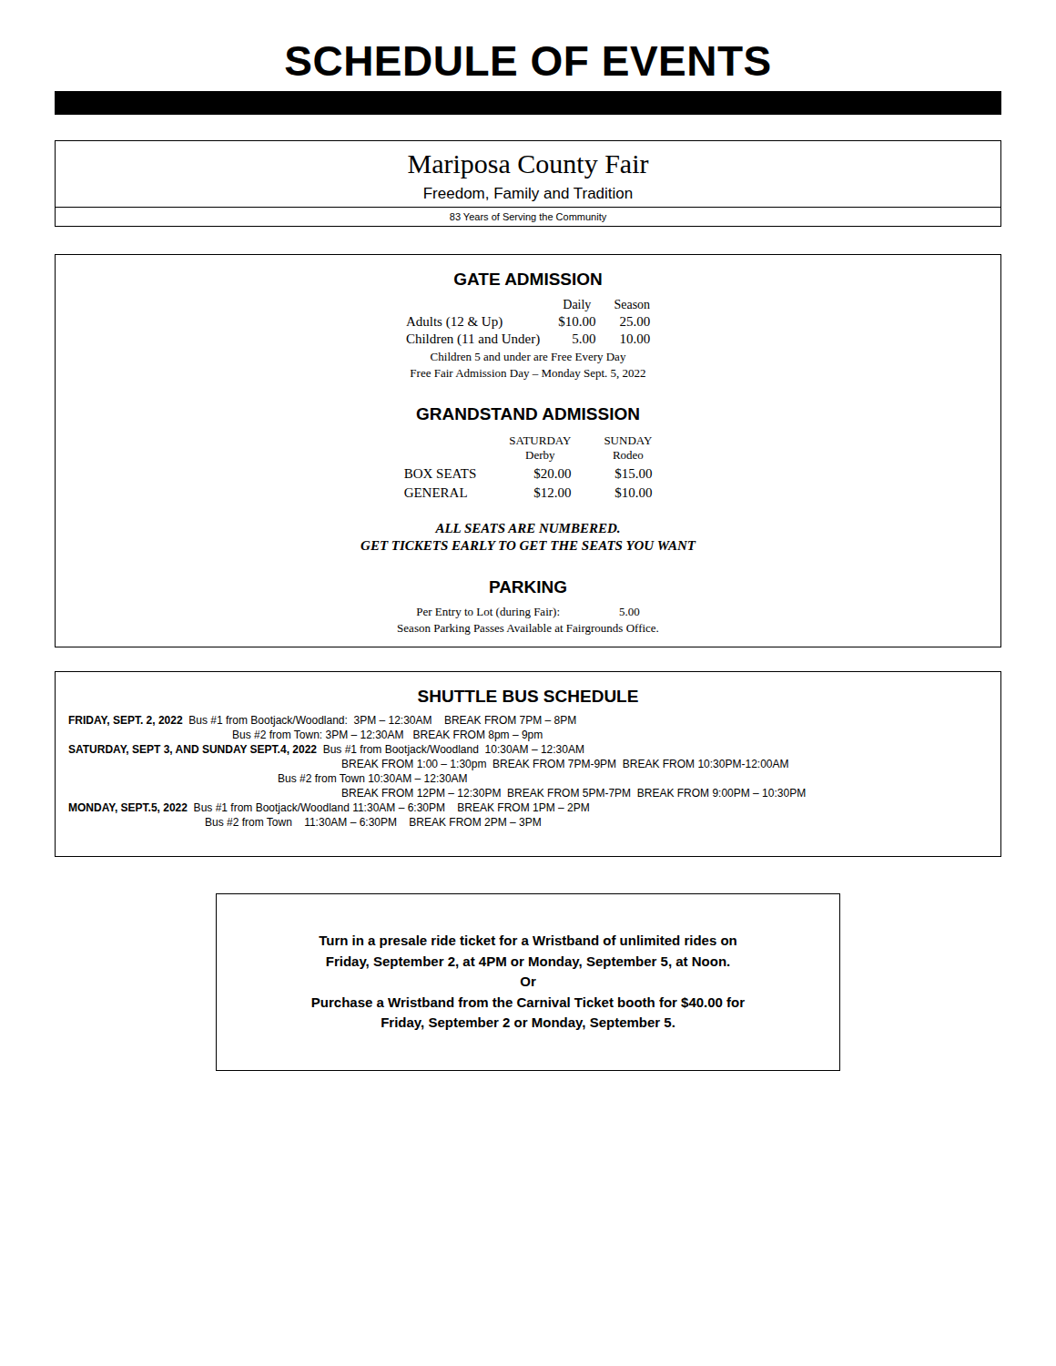SCHEDULE OF EVENTS
Mariposa County Fair
Freedom, Family and Tradition
83 Years of Serving the Community
GATE ADMISSION
| | Daily | Season |
| Adults (12 & Up) | $10.00 | 25.00 |
| Children (11 and Under) | 5.00 | 10.00 |
Children 5 and under are Free Every Day
Free Fair Admission Day – Monday Sept. 5, 2022
GRANDSTAND ADMISSION
| | SATURDAY Derby | SUNDAY Rodeo |
| --- | --- | --- |
| BOX SEATS | $20.00 | $15.00 |
| GENERAL | $12.00 | $10.00 |
ALL SEATS ARE NUMBERED.
GET TICKETS EARLY TO GET THE SEATS YOU WANT
PARKING
Per Entry to Lot (during Fair): 5.00
Season Parking Passes Available at Fairgrounds Office.
SHUTTLE BUS SCHEDULE
FRIDAY, SEPT. 2, 2022 Bus #1 from Bootjack/Woodland: 3PM – 12:30AM BREAK FROM 7PM – 8PM
Bus #2 from Town: 3PM – 12:30AM BREAK FROM 8pm – 9pm
SATURDAY, SEPT 3, AND SUNDAY SEPT.4, 2022 Bus #1 from Bootjack/Woodland 10:30AM – 12:30AM
BREAK FROM 1:00 – 1:30pm BREAK FROM 7PM-9PM BREAK FROM 10:30PM-12:00AM
Bus #2 from Town 10:30AM – 12:30AM
BREAK FROM 12PM – 12:30PM BREAK FROM 5PM-7PM BREAK FROM 9:00PM – 10:30PM
MONDAY, SEPT.5, 2022 Bus #1 from Bootjack/Woodland 11:30AM – 6:30PM BREAK FROM 1PM – 2PM
Bus #2 from Town 11:30AM – 6:30PM BREAK FROM 2PM – 3PM
Turn in a presale ride ticket for a Wristband of unlimited rides on
Friday, September 2, at 4PM or Monday, September 5, at Noon.
Or
Purchase a Wristband from the Carnival Ticket booth for $40.00 for
Friday, September 2 or Monday, September 5.